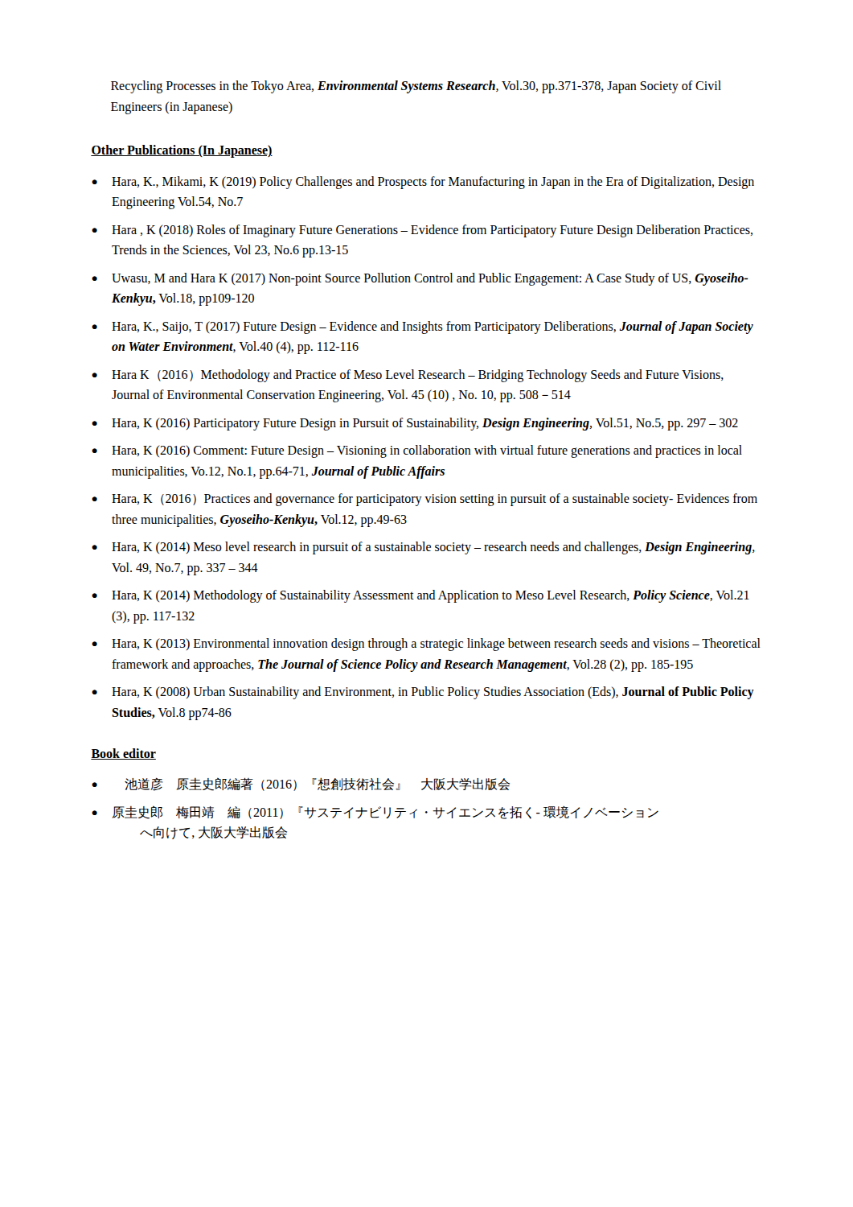Recycling Processes in the Tokyo Area, Environmental Systems Research, Vol.30, pp.371-378, Japan Society of Civil Engineers (in Japanese)
Other Publications (In Japanese)
Hara, K., Mikami, K (2019) Policy Challenges and Prospects for Manufacturing in Japan in the Era of Digitalization, Design Engineering Vol.54, No.7
Hara , K (2018) Roles of Imaginary Future Generations – Evidence from Participatory Future Design Deliberation Practices, Trends in the Sciences, Vol 23, No.6 pp.13-15
Uwasu, M and Hara K (2017) Non-point Source Pollution Control and Public Engagement: A Case Study of US, Gyoseiho-Kenkyu, Vol.18, pp109-120
Hara, K., Saijo, T (2017) Future Design – Evidence and Insights from Participatory Deliberations, Journal of Japan Society on Water Environment, Vol.40 (4), pp. 112-116
Hara K（2016）Methodology and Practice of Meso Level Research – Bridging Technology Seeds and Future Visions, Journal of Environmental Conservation Engineering, Vol. 45 (10) , No. 10, pp. 508－514
Hara, K (2016) Participatory Future Design in Pursuit of Sustainability, Design Engineering, Vol.51, No.5, pp. 297 – 302
Hara, K (2016) Comment: Future Design – Visioning in collaboration with virtual future generations and practices in local municipalities, Vo.12, No.1, pp.64-71, Journal of Public Affairs
Hara, K（2016）Practices and governance for participatory vision setting in pursuit of a sustainable society- Evidences from three municipalities, Gyoseiho-Kenkyu, Vol.12, pp.49-63
Hara, K (2014) Meso level research in pursuit of a sustainable society – research needs and challenges, Design Engineering, Vol. 49, No.7, pp. 337 – 344
Hara, K (2014) Methodology of Sustainability Assessment and Application to Meso Level Research, Policy Science, Vol.21 (3), pp. 117-132
Hara, K (2013) Environmental innovation design through a strategic linkage between research seeds and visions – Theoretical framework and approaches, The Journal of Science Policy and Research Management, Vol.28 (2), pp. 185-195
Hara, K (2008) Urban Sustainability and Environment, in Public Policy Studies Association (Eds), Journal of Public Policy Studies, Vol.8 pp74-86
Book editor
　池道彦　原圭史郎編著（2016）『想創技術社会』　大阪大学出版会
原圭史郎　梅田靖　編（2011）『サステイナビリティ・サイエンスを拓く- 環境イノベーションへ向けて, 大阪大学出版会